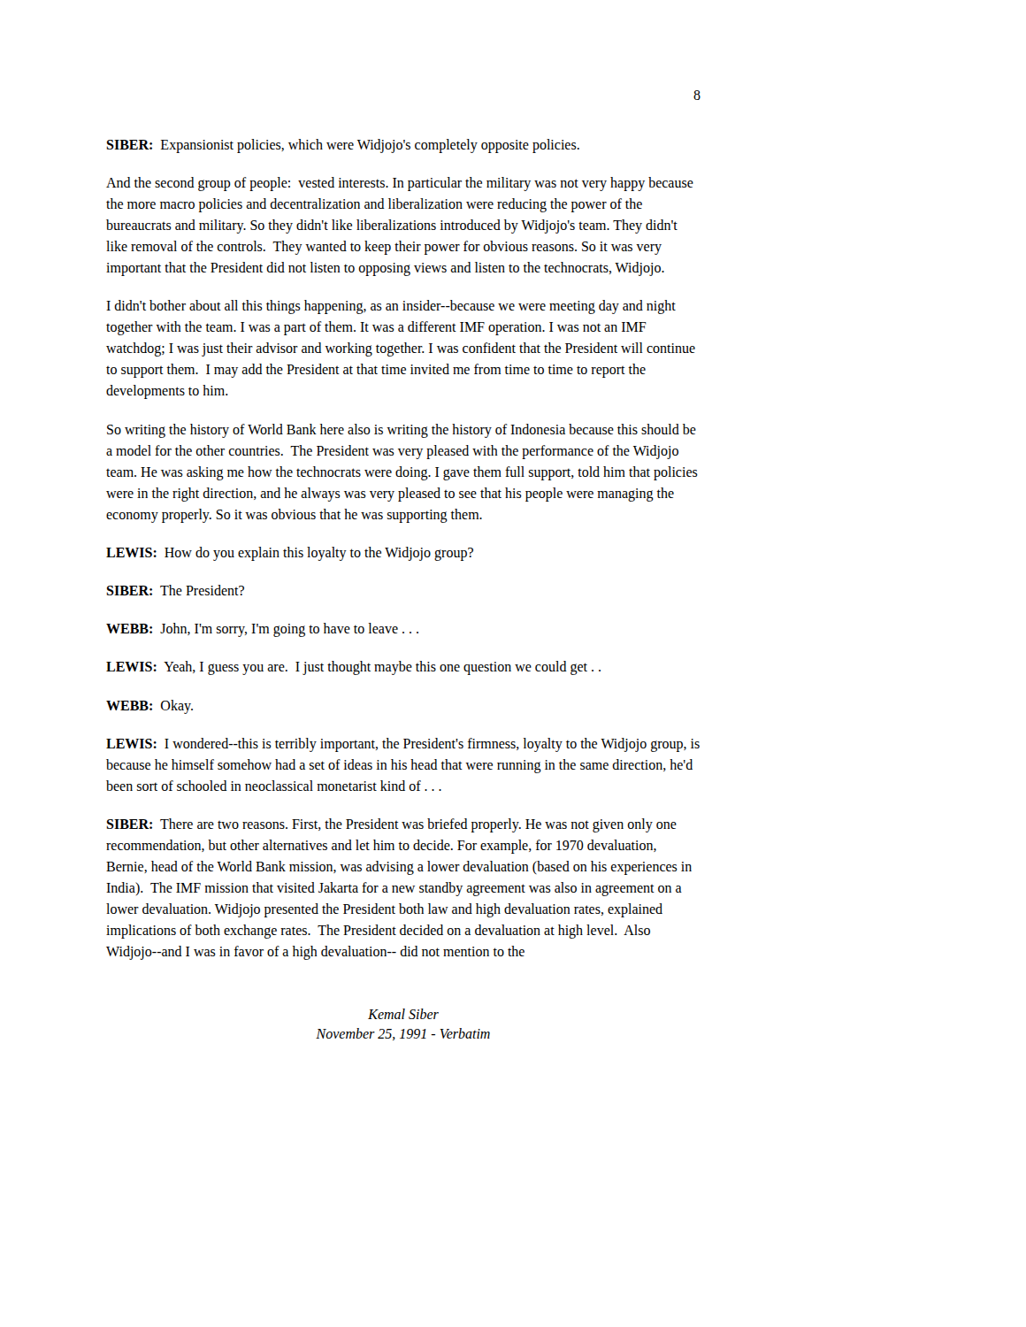8
SIBER: Expansionist policies, which were Widjojo's completely opposite policies.
And the second group of people: vested interests. In particular the military was not very happy because the more macro policies and decentralization and liberalization were reducing the power of the bureaucrats and military. So they didn't like liberalizations introduced by Widjojo's team. They didn't like removal of the controls. They wanted to keep their power for obvious reasons. So it was very important that the President did not listen to opposing views and listen to the technocrats, Widjojo.
I didn't bother about all this things happening, as an insider--because we were meeting day and night together with the team. I was a part of them. It was a different IMF operation. I was not an IMF watchdog; I was just their advisor and working together. I was confident that the President will continue to support them. I may add the President at that time invited me from time to time to report the developments to him.
So writing the history of World Bank here also is writing the history of Indonesia because this should be a model for the other countries. The President was very pleased with the performance of the Widjojo team. He was asking me how the technocrats were doing. I gave them full support, told him that policies were in the right direction, and he always was very pleased to see that his people were managing the economy properly. So it was obvious that he was supporting them.
LEWIS: How do you explain this loyalty to the Widjojo group?
SIBER: The President?
WEBB: John, I'm sorry, I'm going to have to leave . . .
LEWIS: Yeah, I guess you are. I just thought maybe this one question we could get . .
WEBB: Okay.
LEWIS: I wondered--this is terribly important, the President's firmness, loyalty to the Widjojo group, is because he himself somehow had a set of ideas in his head that were running in the same direction, he'd been sort of schooled in neoclassical monetarist kind of . . .
SIBER: There are two reasons. First, the President was briefed properly. He was not given only one recommendation, but other alternatives and let him to decide. For example, for 1970 devaluation, Bernie, head of the World Bank mission, was advising a lower devaluation (based on his experiences in India). The IMF mission that visited Jakarta for a new standby agreement was also in agreement on a lower devaluation. Widjojo presented the President both law and high devaluation rates, explained implications of both exchange rates. The President decided on a devaluation at high level. Also Widjojo--and I was in favor of a high devaluation-- did not mention to the
Kemal Siber
November 25, 1991 - Verbatim